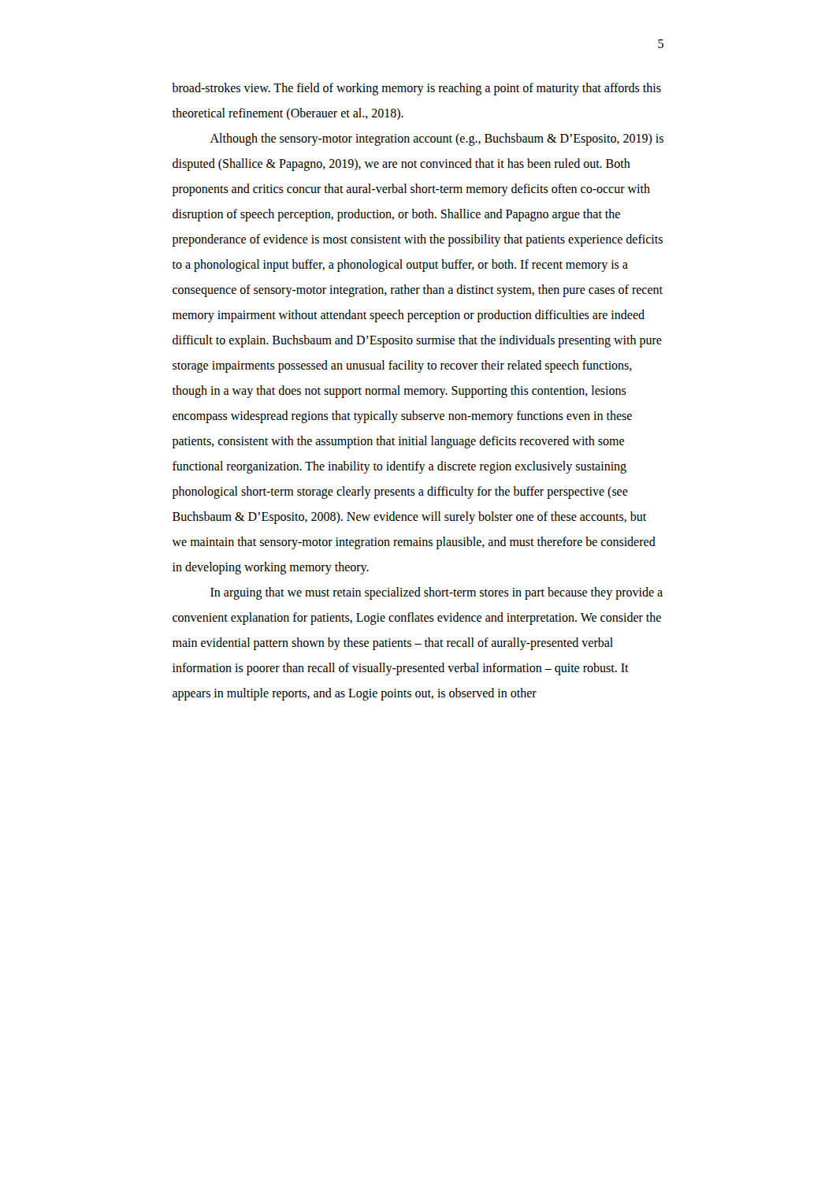5
broad-strokes view. The field of working memory is reaching a point of maturity that affords this theoretical refinement (Oberauer et al., 2018).
Although the sensory-motor integration account (e.g., Buchsbaum & D’Esposito, 2019) is disputed (Shallice & Papagno, 2019), we are not convinced that it has been ruled out. Both proponents and critics concur that aural-verbal short-term memory deficits often co-occur with disruption of speech perception, production, or both. Shallice and Papagno argue that the preponderance of evidence is most consistent with the possibility that patients experience deficits to a phonological input buffer, a phonological output buffer, or both. If recent memory is a consequence of sensory-motor integration, rather than a distinct system, then pure cases of recent memory impairment without attendant speech perception or production difficulties are indeed difficult to explain. Buchsbaum and D’Esposito surmise that the individuals presenting with pure storage impairments possessed an unusual facility to recover their related speech functions, though in a way that does not support normal memory. Supporting this contention, lesions encompass widespread regions that typically subserve non-memory functions even in these patients, consistent with the assumption that initial language deficits recovered with some functional reorganization. The inability to identify a discrete region exclusively sustaining phonological short-term storage clearly presents a difficulty for the buffer perspective (see Buchsbaum & D’Esposito, 2008). New evidence will surely bolster one of these accounts, but we maintain that sensory-motor integration remains plausible, and must therefore be considered in developing working memory theory.
In arguing that we must retain specialized short-term stores in part because they provide a convenient explanation for patients, Logie conflates evidence and interpretation. We consider the main evidential pattern shown by these patients – that recall of aurally-presented verbal information is poorer than recall of visually-presented verbal information – quite robust. It appears in multiple reports, and as Logie points out, is observed in other